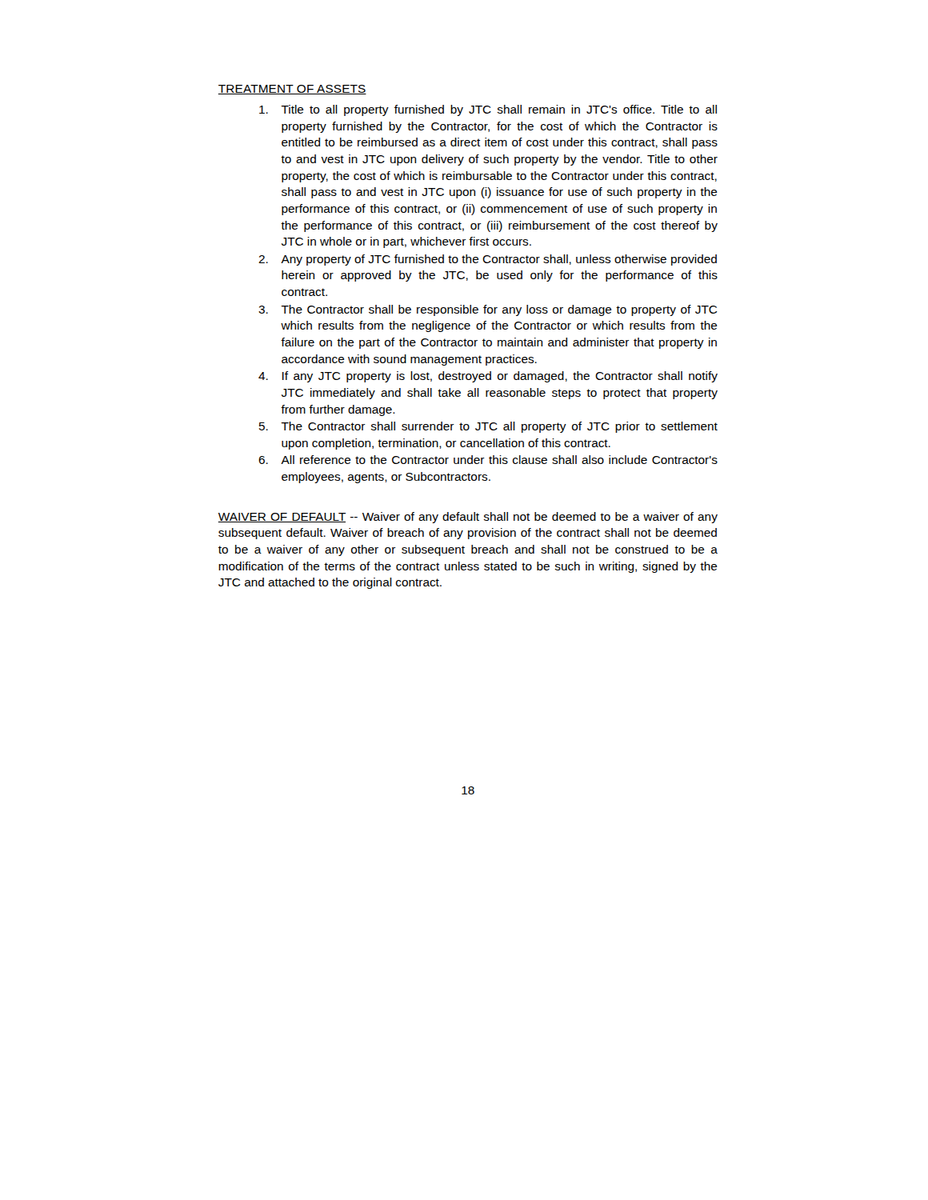TREATMENT OF ASSETS
Title to all property furnished by JTC shall remain in JTC's office. Title to all property furnished by the Contractor, for the cost of which the Contractor is entitled to be reimbursed as a direct item of cost under this contract, shall pass to and vest in JTC upon delivery of such property by the vendor. Title to other property, the cost of which is reimbursable to the Contractor under this contract, shall pass to and vest in JTC upon (i) issuance for use of such property in the performance of this contract, or (ii) commencement of use of such property in the performance of this contract, or (iii) reimbursement of the cost thereof by JTC in whole or in part, whichever first occurs.
Any property of JTC furnished to the Contractor shall, unless otherwise provided herein or approved by the JTC, be used only for the performance of this contract.
The Contractor shall be responsible for any loss or damage to property of JTC which results from the negligence of the Contractor or which results from the failure on the part of the Contractor to maintain and administer that property in accordance with sound management practices.
If any JTC property is lost, destroyed or damaged, the Contractor shall notify JTC immediately and shall take all reasonable steps to protect that property from further damage.
The Contractor shall surrender to JTC all property of JTC prior to settlement upon completion, termination, or cancellation of this contract.
All reference to the Contractor under this clause shall also include Contractor's employees, agents, or Subcontractors.
WAIVER OF DEFAULT -- Waiver of any default shall not be deemed to be a waiver of any subsequent default. Waiver of breach of any provision of the contract shall not be deemed to be a waiver of any other or subsequent breach and shall not be construed to be a modification of the terms of the contract unless stated to be such in writing, signed by the JTC and attached to the original contract.
18